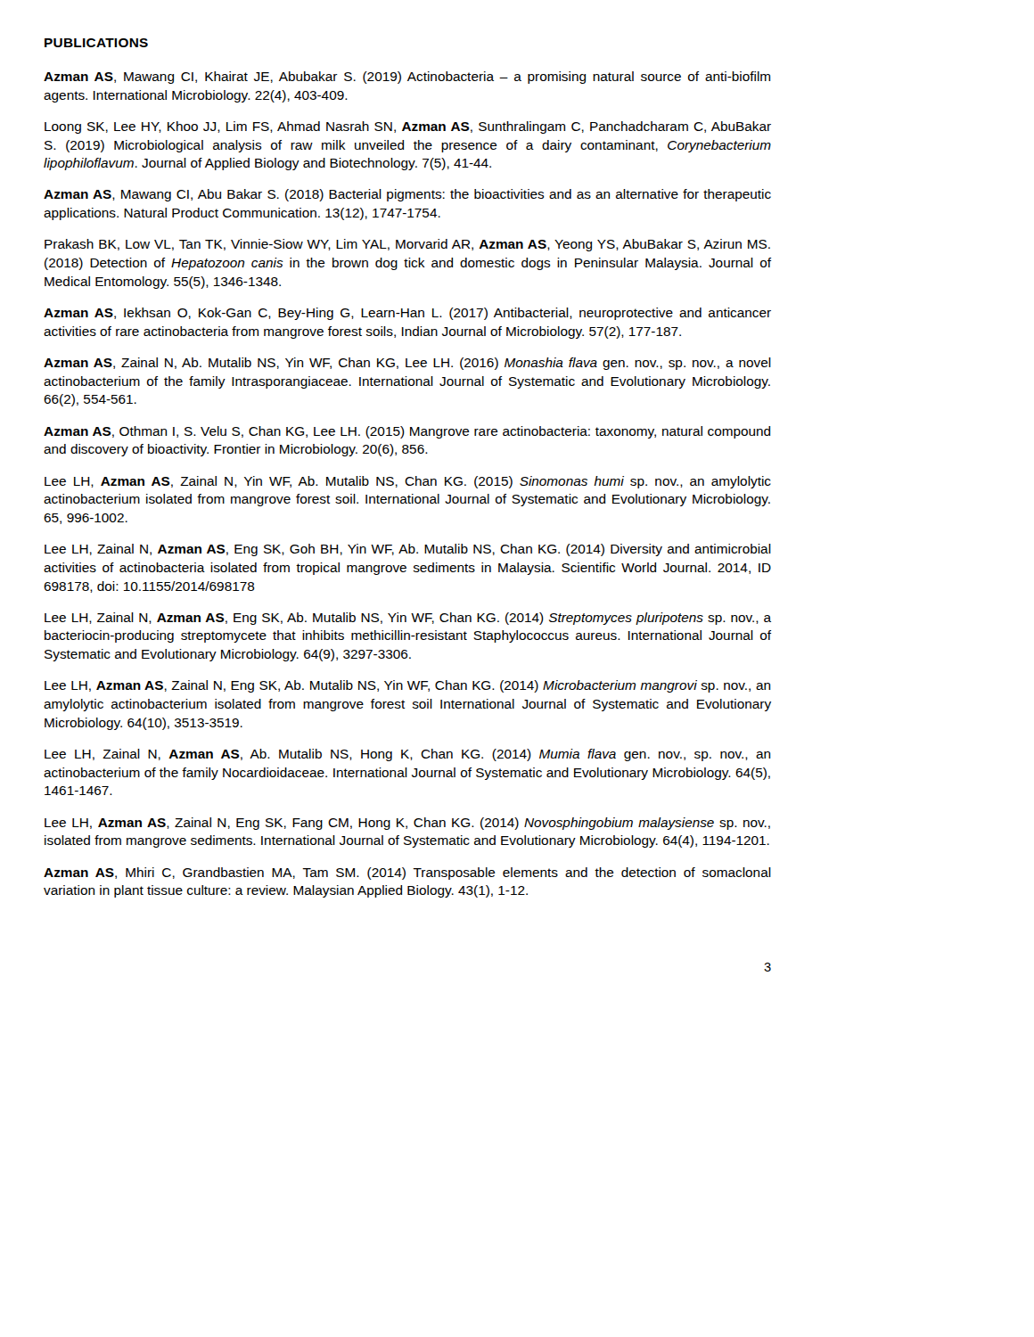PUBLICATIONS
Azman AS, Mawang CI, Khairat JE, Abubakar S. (2019) Actinobacteria – a promising natural source of anti-biofilm agents. International Microbiology. 22(4), 403-409.
Loong SK, Lee HY, Khoo JJ, Lim FS, Ahmad Nasrah SN, Azman AS, Sunthralingam C, Panchadcharam C, AbuBakar S. (2019) Microbiological analysis of raw milk unveiled the presence of a dairy contaminant, Corynebacterium lipophiloflavum. Journal of Applied Biology and Biotechnology. 7(5), 41-44.
Azman AS, Mawang CI, Abu Bakar S. (2018) Bacterial pigments: the bioactivities and as an alternative for therapeutic applications. Natural Product Communication. 13(12), 1747-1754.
Prakash BK, Low VL, Tan TK, Vinnie-Siow WY, Lim YAL, Morvarid AR, Azman AS, Yeong YS, AbuBakar S, Azirun MS. (2018) Detection of Hepatozoon canis in the brown dog tick and domestic dogs in Peninsular Malaysia. Journal of Medical Entomology. 55(5), 1346-1348.
Azman AS, Iekhsan O, Kok-Gan C, Bey-Hing G, Learn-Han L. (2017) Antibacterial, neuroprotective and anticancer activities of rare actinobacteria from mangrove forest soils, Indian Journal of Microbiology. 57(2), 177-187.
Azman AS, Zainal N, Ab. Mutalib NS, Yin WF, Chan KG, Lee LH. (2016) Monashia flava gen. nov., sp. nov., a novel actinobacterium of the family Intrasporangiaceae. International Journal of Systematic and Evolutionary Microbiology. 66(2), 554-561.
Azman AS, Othman I, S. Velu S, Chan KG, Lee LH. (2015) Mangrove rare actinobacteria: taxonomy, natural compound and discovery of bioactivity. Frontier in Microbiology. 20(6), 856.
Lee LH, Azman AS, Zainal N, Yin WF, Ab. Mutalib NS, Chan KG. (2015) Sinomonas humi sp. nov., an amylolytic actinobacterium isolated from mangrove forest soil. International Journal of Systematic and Evolutionary Microbiology. 65, 996-1002.
Lee LH, Zainal N, Azman AS, Eng SK, Goh BH, Yin WF, Ab. Mutalib NS, Chan KG. (2014) Diversity and antimicrobial activities of actinobacteria isolated from tropical mangrove sediments in Malaysia. Scientific World Journal. 2014, ID 698178, doi: 10.1155/2014/698178
Lee LH, Zainal N, Azman AS, Eng SK, Ab. Mutalib NS, Yin WF, Chan KG. (2014) Streptomyces pluripotens sp. nov., a bacteriocin-producing streptomycete that inhibits methicillin-resistant Staphylococcus aureus. International Journal of Systematic and Evolutionary Microbiology. 64(9), 3297-3306.
Lee LH, Azman AS, Zainal N, Eng SK, Ab. Mutalib NS, Yin WF, Chan KG. (2014) Microbacterium mangrovi sp. nov., an amylolytic actinobacterium isolated from mangrove forest soil International Journal of Systematic and Evolutionary Microbiology. 64(10), 3513-3519.
Lee LH, Zainal N, Azman AS, Ab. Mutalib NS, Hong K, Chan KG. (2014) Mumia flava gen. nov., sp. nov., an actinobacterium of the family Nocardioidaceae. International Journal of Systematic and Evolutionary Microbiology. 64(5), 1461-1467.
Lee LH, Azman AS, Zainal N, Eng SK, Fang CM, Hong K, Chan KG. (2014) Novosphingobium malaysiense sp. nov., isolated from mangrove sediments. International Journal of Systematic and Evolutionary Microbiology. 64(4), 1194-1201.
Azman AS, Mhiri C, Grandbastien MA, Tam SM. (2014) Transposable elements and the detection of somaclonal variation in plant tissue culture: a review. Malaysian Applied Biology. 43(1), 1-12.
3